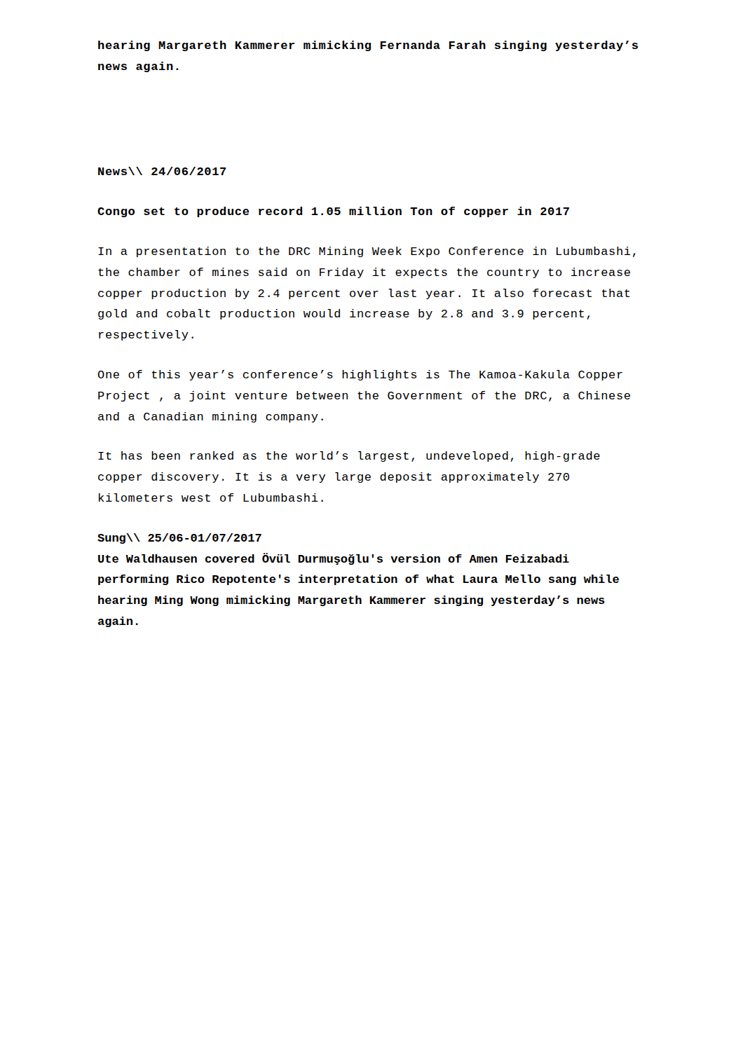hearing Margareth Kammerer mimicking Fernanda Farah singing yesterday’s news again.
News\\ 24/06/2017
Congo set to produce record 1.05 million Ton of copper in 2017
In a presentation to the DRC Mining Week Expo Conference in Lubumbashi, the chamber of mines said on Friday it expects the country to increase copper production by 2.4 percent over last year. It also forecast that gold and cobalt production would increase by 2.8 and 3.9 percent, respectively.
One of this year’s conference’s highlights is The Kamoa-Kakula Copper Project , a joint venture between the Government of the DRC, a Chinese and a Canadian mining company.
It has been ranked as the world’s largest, undeveloped, high-grade copper discovery. It is a very large deposit approximately 270 kilometers west of Lubumbashi.
Sung\\ 25/06-01/07/2017 Ute Waldhausen covered Övül Durmuşoğlu's version of Amen Feizabadi performing Rico Repotente's interpretation of what Laura Mello sang while hearing Ming Wong mimicking Margareth Kammerer singing yesterday’s news again.